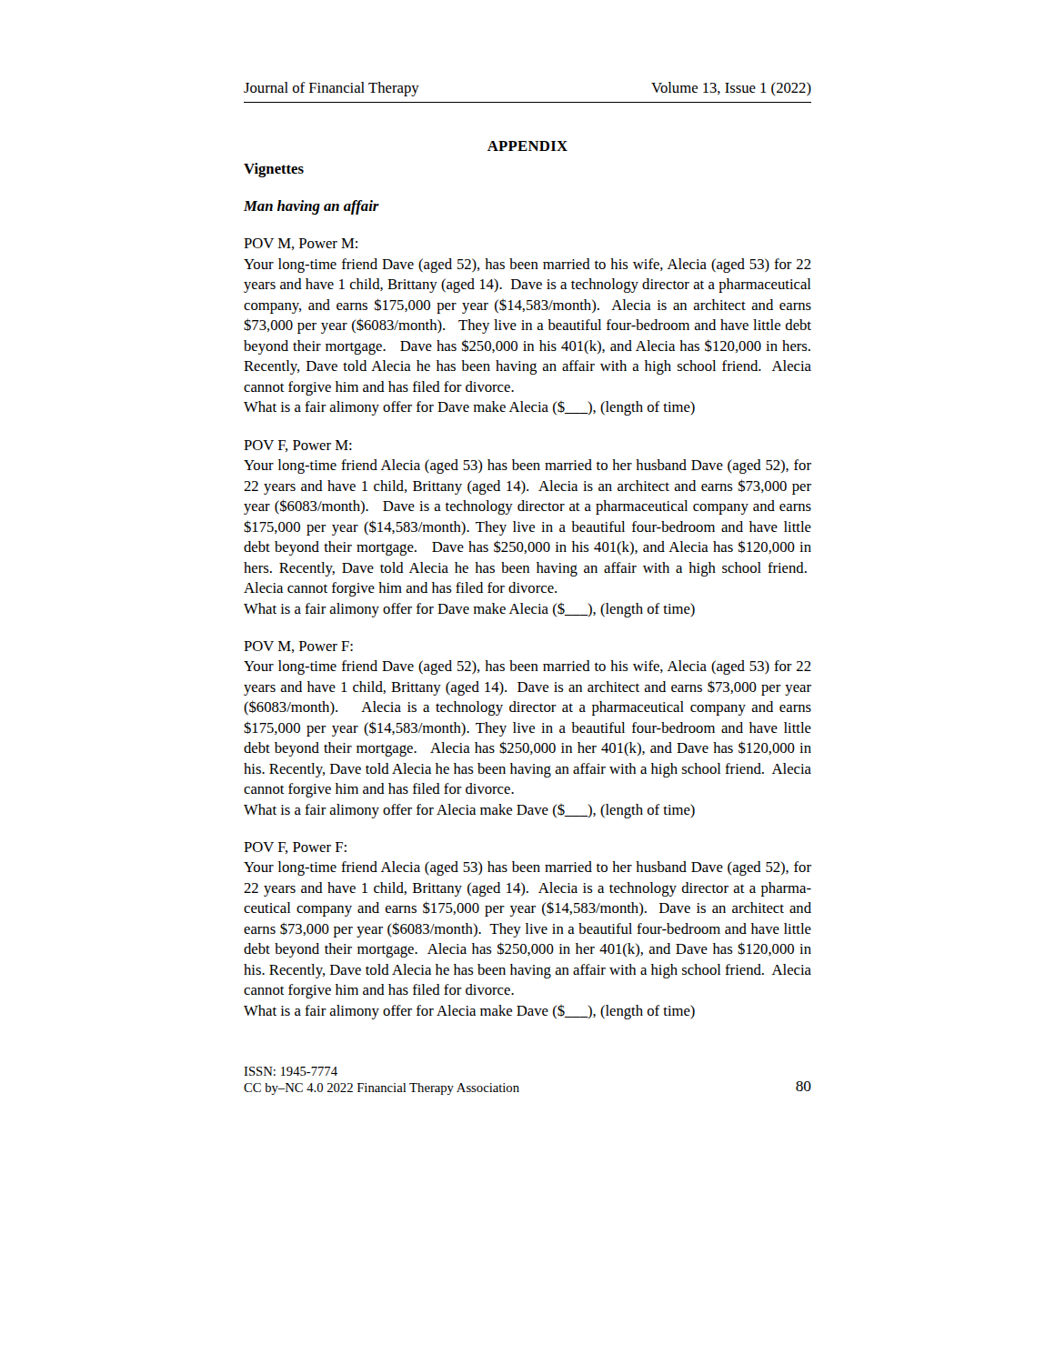Journal of Financial Therapy Volume 13, Issue 1 (2022)
APPENDIX
Vignettes
Man having an affair
POV M, Power M:
Your long-time friend Dave (aged 52), has been married to his wife, Alecia (aged 53) for 22 years and have 1 child, Brittany (aged 14). Dave is a technology director at a pharmaceutical company, and earns $175,000 per year ($14,583/month). Alecia is an architect and earns $73,000 per year ($6083/month). They live in a beautiful four-bedroom and have little debt beyond their mortgage. Dave has $250,000 in his 401(k), and Alecia has $120,000 in hers. Recently, Dave told Alecia he has been having an affair with a high school friend. Alecia cannot forgive him and has filed for divorce.
What is a fair alimony offer for Dave make Alecia ($___), (length of time)
POV F, Power M:
Your long-time friend Alecia (aged 53) has been married to her husband Dave (aged 52), for 22 years and have 1 child, Brittany (aged 14). Alecia is an architect and earns $73,000 per year ($6083/month). Dave is a technology director at a pharmaceutical company and earns $175,000 per year ($14,583/month). They live in a beautiful four-bedroom and have little debt beyond their mortgage. Dave has $250,000 in his 401(k), and Alecia has $120,000 in hers. Recently, Dave told Alecia he has been having an affair with a high school friend. Alecia cannot forgive him and has filed for divorce.
What is a fair alimony offer for Dave make Alecia ($___), (length of time)
POV M, Power F:
Your long-time friend Dave (aged 52), has been married to his wife, Alecia (aged 53) for 22 years and have 1 child, Brittany (aged 14). Dave is an architect and earns $73,000 per year ($6083/month). Alecia is a technology director at a pharmaceutical company and earns $175,000 per year ($14,583/month). They live in a beautiful four-bedroom and have little debt beyond their mortgage. Alecia has $250,000 in her 401(k), and Dave has $120,000 in his. Recently, Dave told Alecia he has been having an affair with a high school friend. Alecia cannot forgive him and has filed for divorce.
What is a fair alimony offer for Alecia make Dave ($___), (length of time)
POV F, Power F:
Your long-time friend Alecia (aged 53) has been married to her husband Dave (aged 52), for 22 years and have 1 child, Brittany (aged 14). Alecia is a technology director at a pharmaceutical company and earns $175,000 per year ($14,583/month). Dave is an architect and earns $73,000 per year ($6083/month). They live in a beautiful four-bedroom and have little debt beyond their mortgage. Alecia has $250,000 in her 401(k), and Dave has $120,000 in his. Recently, Dave told Alecia he has been having an affair with a high school friend. Alecia cannot forgive him and has filed for divorce.
What is a fair alimony offer for Alecia make Dave ($___), (length of time)
ISSN: 1945-7774
CC by–NC 4.0 2022 Financial Therapy Association
80